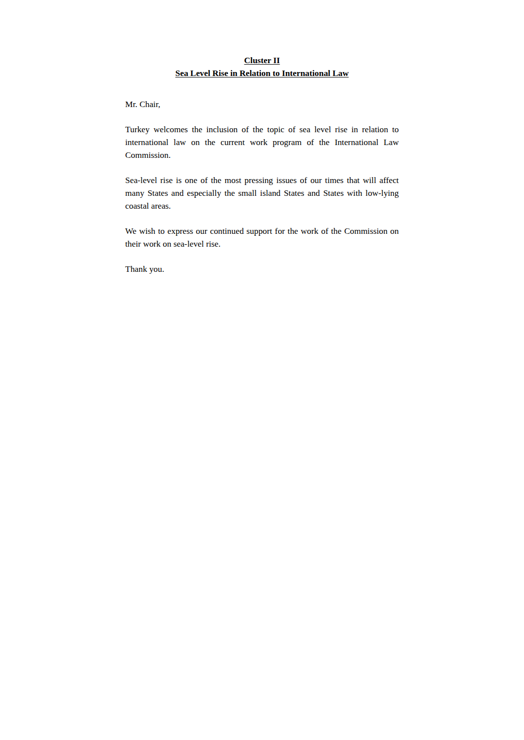Cluster II
Sea Level Rise in Relation to International Law
Mr. Chair,
Turkey welcomes the inclusion of the topic of sea level rise in relation to international law on the current work program of the International Law Commission.
Sea-level rise is one of the most pressing issues of our times that will affect many States and especially the small island States and States with low-lying coastal areas.
We wish to express our continued support for the work of the Commission on their work on sea-level rise.
Thank you.